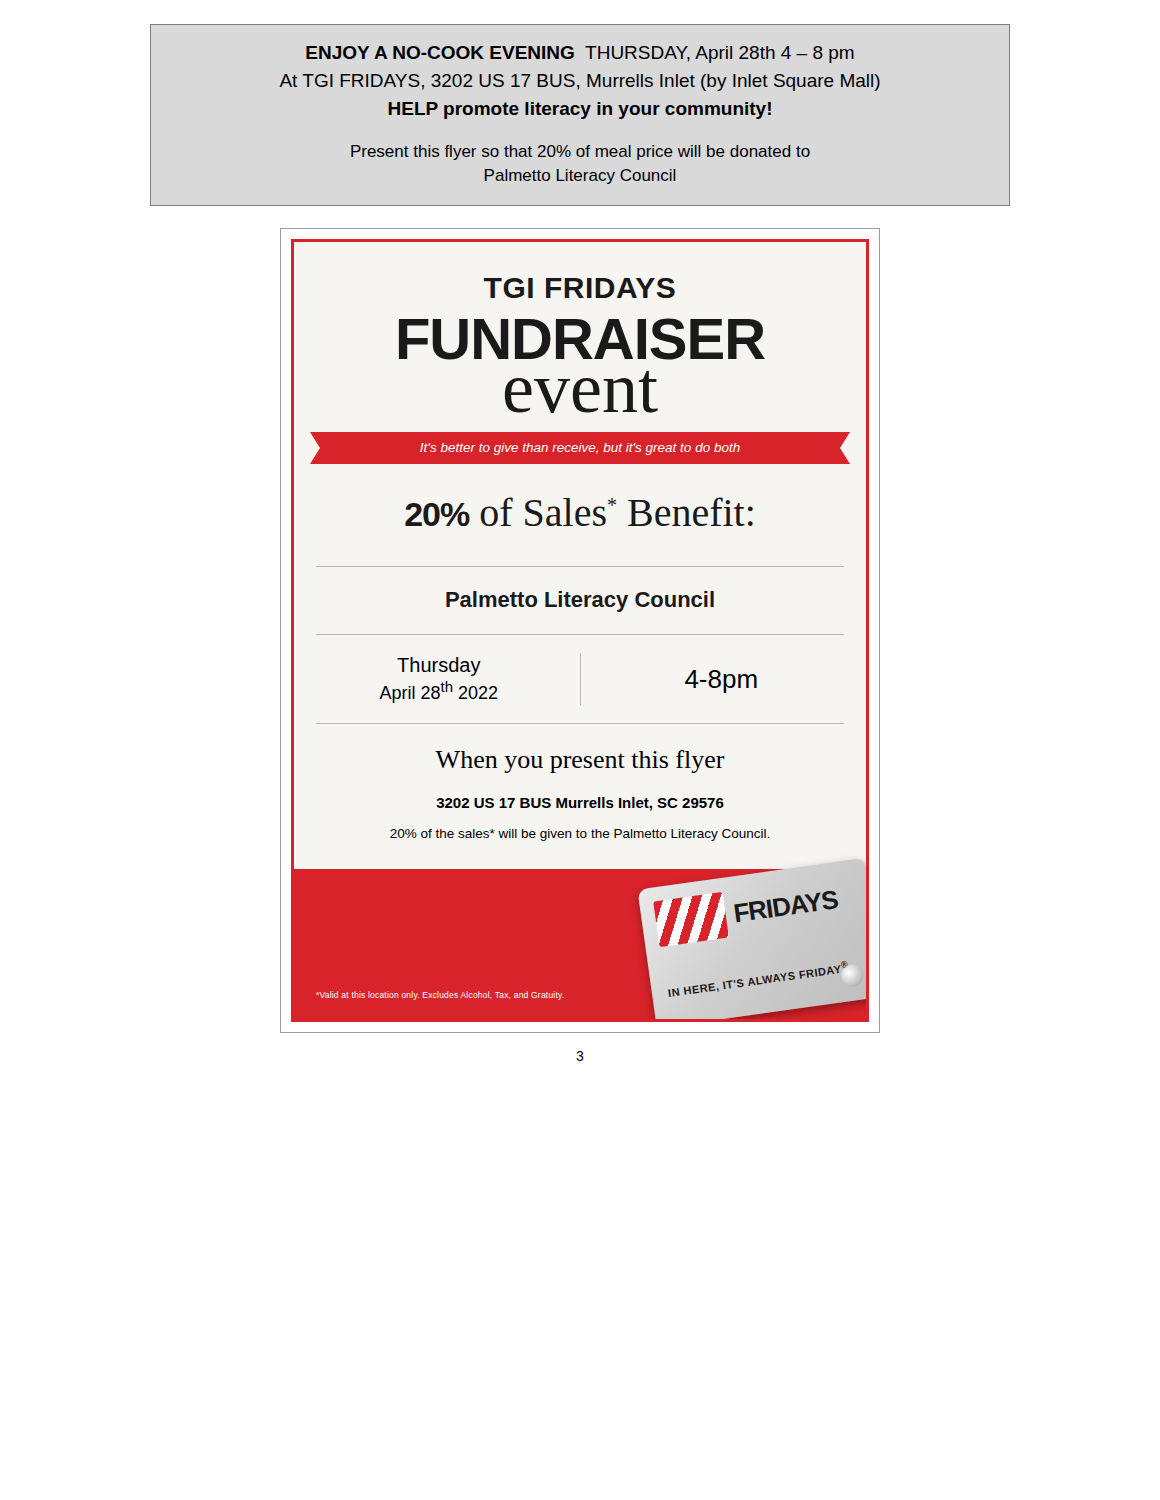ENJOY A NO-COOK EVENING THURSDAY, April 28th 4 – 8 pm
At TGI FRIDAYS, 3202 US 17 BUS, Murrells Inlet (by Inlet Square Mall)
HELP promote literacy in your community!
Present this flyer so that 20% of meal price will be donated to
Palmetto Literacy Council
TGI FRIDAYS
FUNDRAISER
event
It's better to give than receive, but it's great to do both
20% of Sales* Benefit:
Palmetto Literacy Council
Thursday April 28th 2022
4-8pm
When you present this flyer
3202 US 17 BUS Murrells Inlet, SC 29576
20% of the sales* will be given to the Palmetto Literacy Council.
*Valid at this location only. Excludes Alcohol, Tax, and Gratuity.
FRIDAYS
IN HERE, IT'S ALWAYS FRIDAY®
3